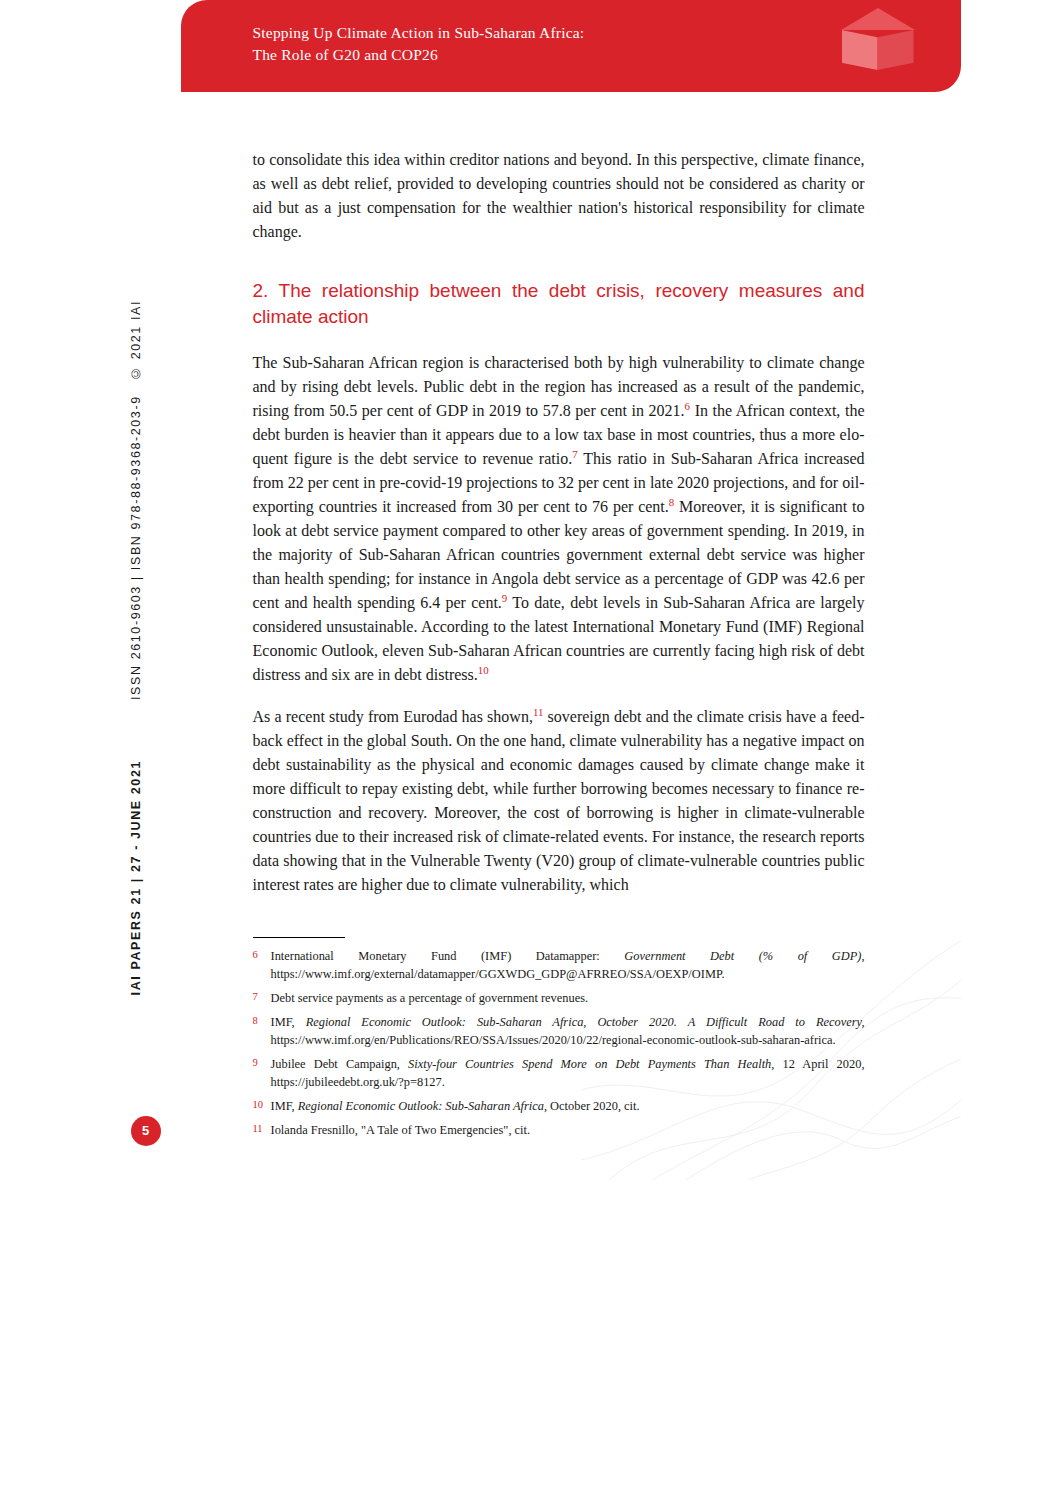ISSN 2610-9603 | ISBN 978-88-9368-203-9 © 2021 IAI
IAI PAPERS 21 | 27 - JUNE 2021
5
Stepping Up Climate Action in Sub-Saharan Africa:
The Role of G20 and COP26
to consolidate this idea within creditor nations and beyond. In this perspective, climate finance, as well as debt relief, provided to developing countries should not be considered as charity or aid but as a just compensation for the wealthier nation's historical responsibility for climate change.
2. The relationship between the debt crisis, recovery measures and climate action
The Sub-Saharan African region is characterised both by high vulnerability to climate change and by rising debt levels. Public debt in the region has increased as a result of the pandemic, rising from 50.5 per cent of GDP in 2019 to 57.8 per cent in 2021.6 In the African context, the debt burden is heavier than it appears due to a low tax base in most countries, thus a more eloquent figure is the debt service to revenue ratio.7 This ratio in Sub-Saharan Africa increased from 22 per cent in pre-covid-19 projections to 32 per cent in late 2020 projections, and for oil-exporting countries it increased from 30 per cent to 76 per cent.8 Moreover, it is significant to look at debt service payment compared to other key areas of government spending. In 2019, in the majority of Sub-Saharan African countries government external debt service was higher than health spending; for instance in Angola debt service as a percentage of GDP was 42.6 per cent and health spending 6.4 per cent.9 To date, debt levels in Sub-Saharan Africa are largely considered unsustainable. According to the latest International Monetary Fund (IMF) Regional Economic Outlook, eleven Sub-Saharan African countries are currently facing high risk of debt distress and six are in debt distress.10
As a recent study from Eurodad has shown,11 sovereign debt and the climate crisis have a feedback effect in the global South. On the one hand, climate vulnerability has a negative impact on debt sustainability as the physical and economic damages caused by climate change make it more difficult to repay existing debt, while further borrowing becomes necessary to finance reconstruction and recovery. Moreover, the cost of borrowing is higher in climate-vulnerable countries due to their increased risk of climate-related events. For instance, the research reports data showing that in the Vulnerable Twenty (V20) group of climate-vulnerable countries public interest rates are higher due to climate vulnerability, which
6 International Monetary Fund (IMF) Datamapper: Government Debt (% of GDP), https://www.imf.org/external/datamapper/GGXWDG_GDP@AFRREO/SSA/OEXP/OIMP.
7 Debt service payments as a percentage of government revenues.
8 IMF, Regional Economic Outlook: Sub-Saharan Africa, October 2020. A Difficult Road to Recovery, https://www.imf.org/en/Publications/REO/SSA/Issues/2020/10/22/regional-economic-outlook-sub-saharan-africa.
9 Jubilee Debt Campaign, Sixty-four Countries Spend More on Debt Payments Than Health, 12 April 2020, https://jubileedebt.org.uk/?p=8127.
10 IMF, Regional Economic Outlook: Sub-Saharan Africa, October 2020, cit.
11 Iolanda Fresnillo, "A Tale of Two Emergencies", cit.